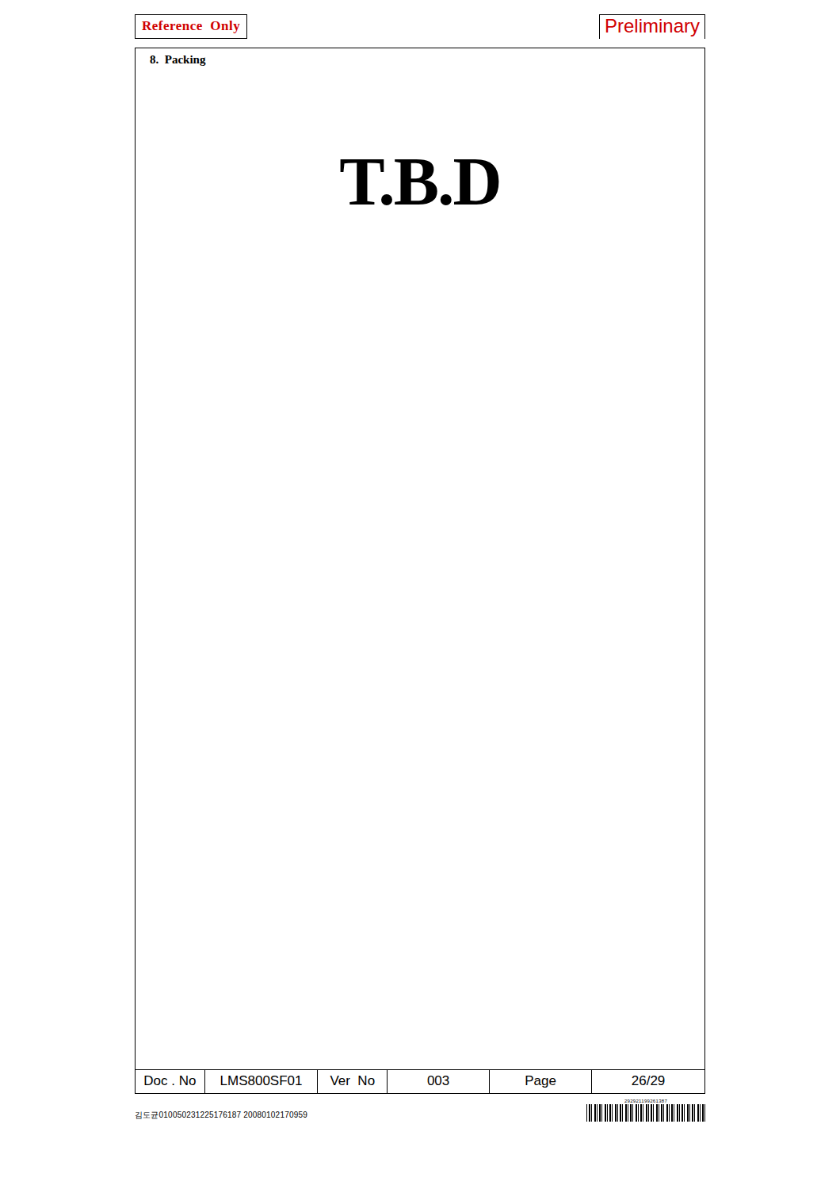Reference Only
Preliminary
8. Packing
T.B.D
| Doc . No | LMS800SF01 | Ver No | 003 | Page | 26/29 |
김도균010050231225176187 20080102170959
292921199261387